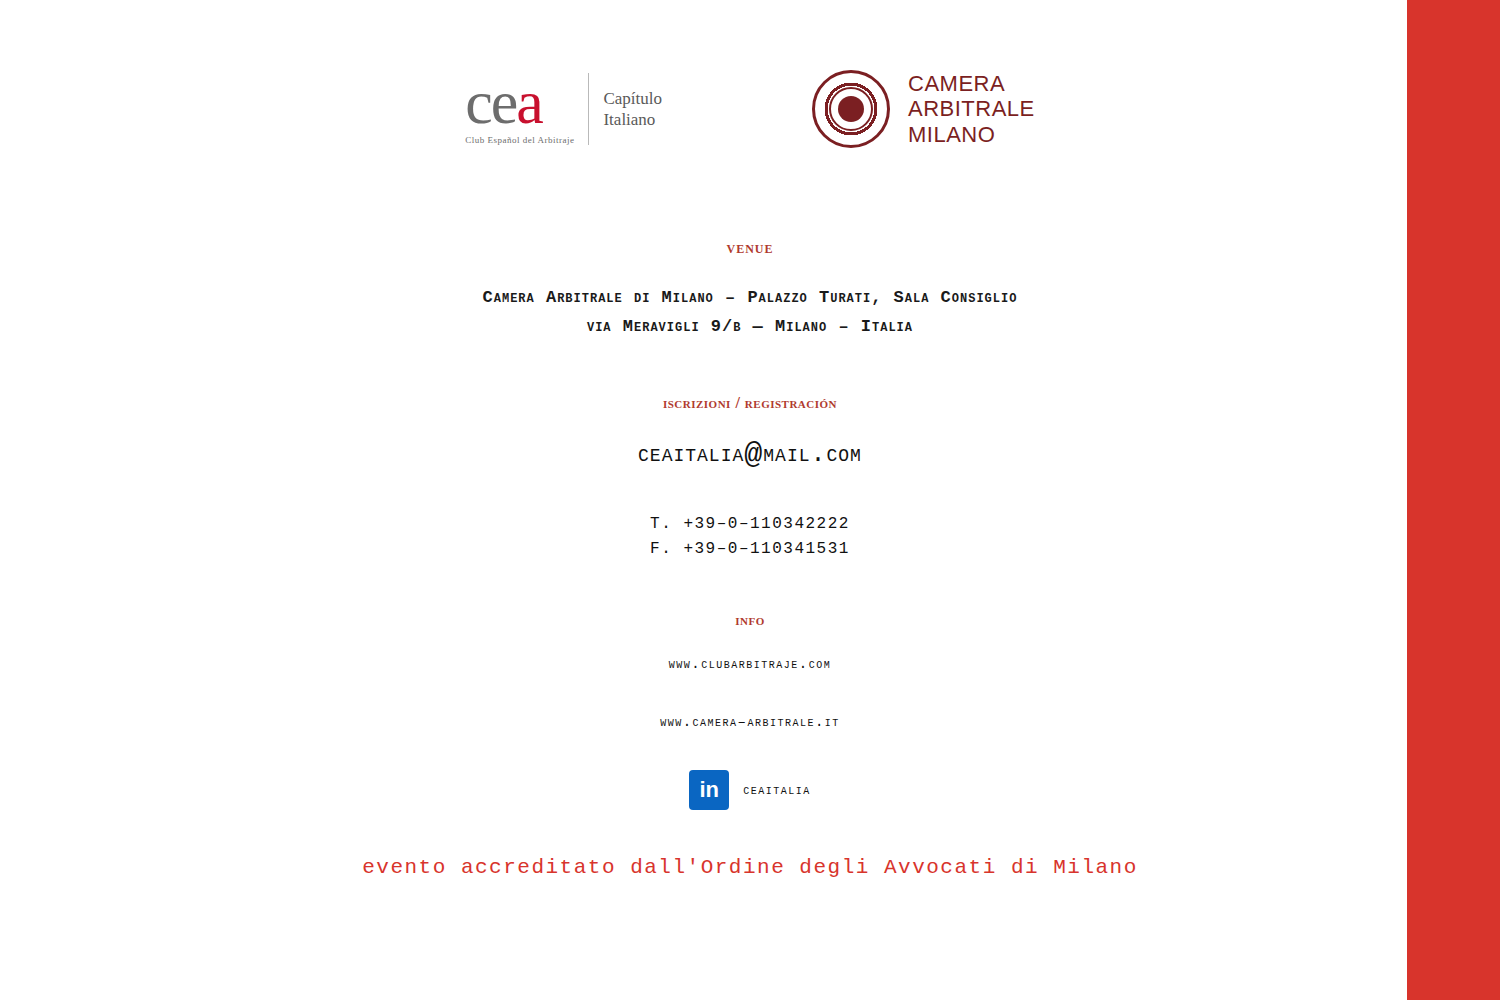cea
Club Español del Arbitraje
Capítulo
Italiano
CAMERA
ARBITRALE
MILANO
Venue
Camera Arbitrale di Milano – Palazzo Turati, Sala Consiglio
via Meravigli 9/b — Milano – Italia
Iscrizioni / Registración
ceaitalia@mail.com
T. +39–0–110342222
F. +39–0–110341531
Info
www.clubarbitraje.com
www.camera–arbitrale.it
in ceaitalia
evento accreditato dall'Ordine degli Avvocati di Milano